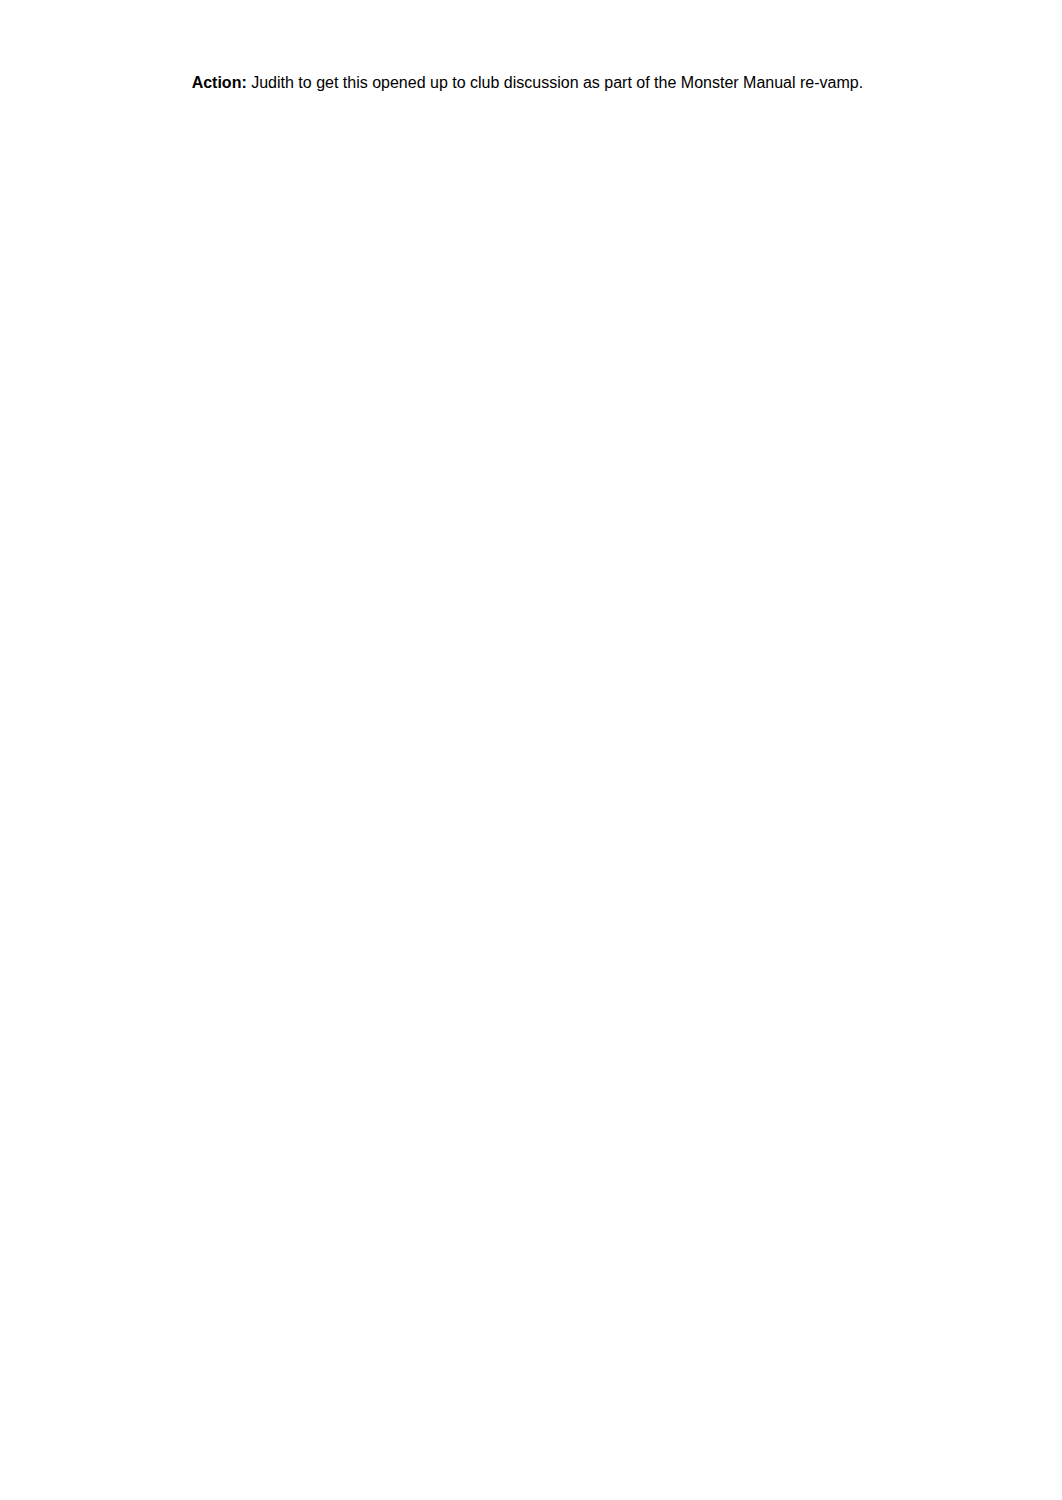Action: Judith to get this opened up to club discussion as part of the Monster Manual re-vamp.